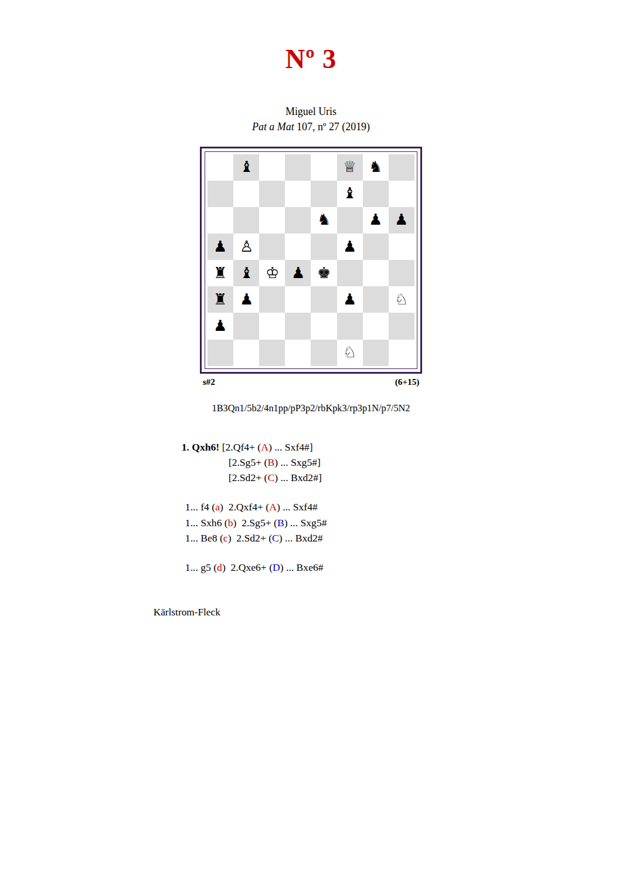Nº 3
Miguel Uris Pat a Mat 107, nº 27 (2019)
| | ♝ | | | | ♕ | ♞ | |
| | | | | | ♝ | | |
| | | | | ♞ | | ♟ | ♟ |
| ♟ | ♙ | | | | ♟ | | |
| ♜ | ♝ | ♔ | ♟ | ♚ | | | |
| ♜ | ♟ | | | | ♟ | | ♘ |
| ♟ | | | | | | | |
| | | | | | ♘ | | |
s#2 (6+15)
1B3Qn1/5b2/4n1pp/pP3p2/rbKpk3/rp3p1N/p7/5N2
1. Qxh6! [2.Qf4+ (A) ... Sxf4#]
[2.Sg5+ (B) ... Sxg5#]
[2.Sd2+ (C) ... Bxd2#]
1... f4 (a) 2.Qxf4+ (A) ... Sxf4#
1... Sxh6 (b) 2.Sg5+ (B) ... Sxg5#
1... Be8 (c) 2.Sd2+ (C) ... Bxd2#
1... g5 (d) 2.Qxe6+ (D) ... Bxe6#
Kärlstrom-Fleck